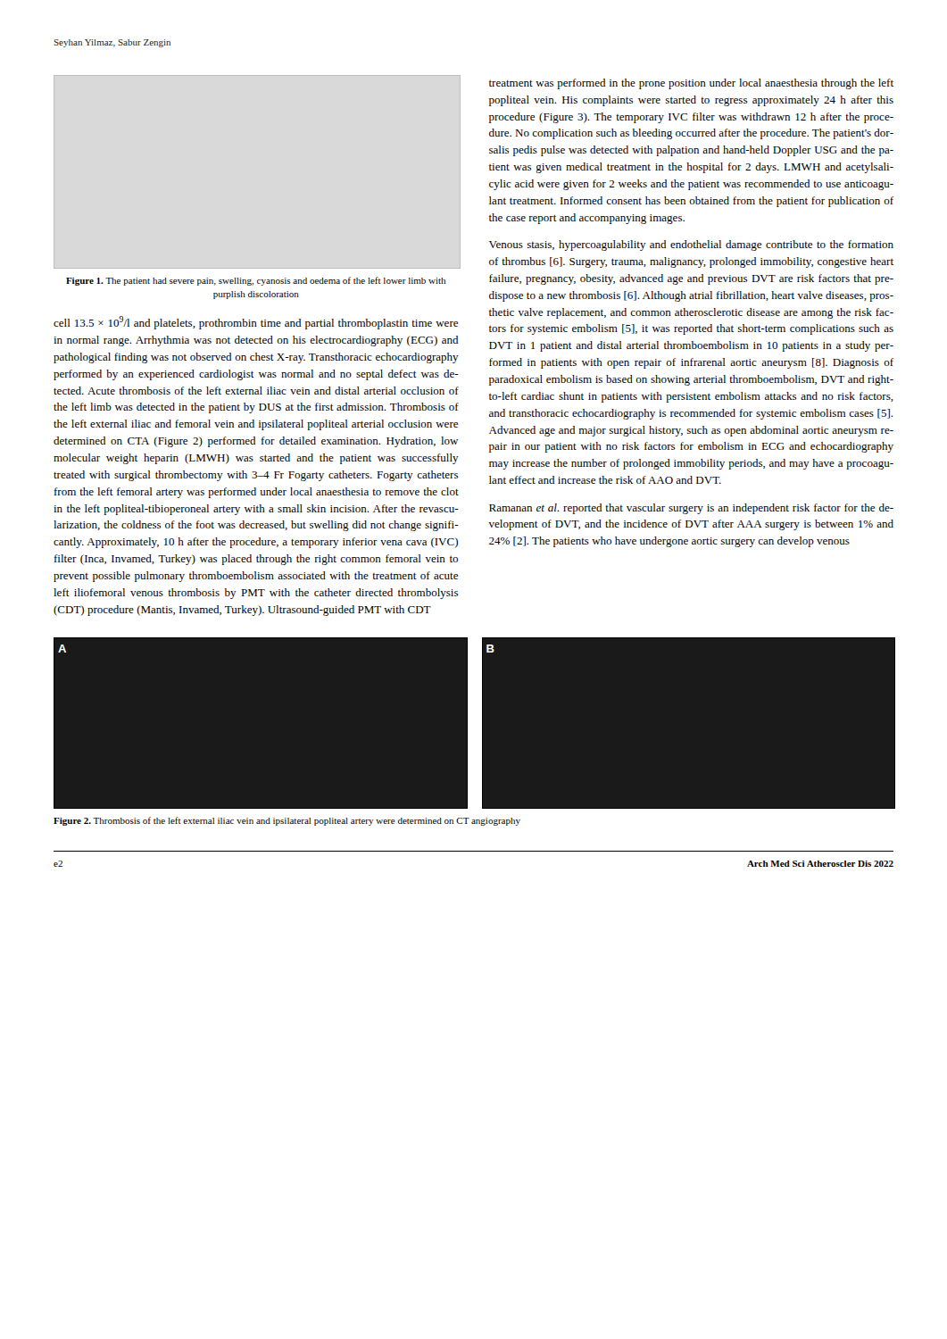Seyhan Yilmaz, Sabur Zengin
Figure 1. The patient had severe pain, swelling, cyanosis and oedema of the left lower limb with purplish discoloration
cell 13.5 × 109/l and platelets, prothrombin time and partial thromboplastin time were in normal range. Arrhythmia was not detected on his electrocardiography (ECG) and pathological finding was not observed on chest X-ray. Transthoracic echocardiography performed by an experienced cardiologist was normal and no septal defect was detected. Acute thrombosis of the left external iliac vein and distal arterial occlusion of the left limb was detected in the patient by DUS at the first admission. Thrombosis of the left external iliac and femoral vein and ipsilateral popliteal arterial occlusion were determined on CTA (Figure 2) performed for detailed examination. Hydration, low molecular weight heparin (LMWH) was started and the patient was successfully treated with surgical thrombectomy with 3–4 Fr Fogarty catheters. Fogarty catheters from the left femoral artery was performed under local anaesthesia to remove the clot in the left popliteal-tibioperoneal artery with a small skin incision. After the revascularization, the coldness of the foot was decreased, but swelling did not change significantly. Approximately, 10 h after the procedure, a temporary inferior vena cava (IVC) filter (Inca, Invamed, Turkey) was placed through the right common femoral vein to prevent possible pulmonary thromboembolism associated with the treatment of acute left iliofemoral venous thrombosis by PMT with the catheter directed thrombolysis (CDT) procedure (Mantis, Invamed, Turkey). Ultrasound-guided PMT with CDT
treatment was performed in the prone position under local anaesthesia through the left popliteal vein. His complaints were started to regress approximately 24 h after this procedure (Figure 3). The temporary IVC filter was withdrawn 12 h after the procedure. No complication such as bleeding occurred after the procedure. The patient's dorsalis pedis pulse was detected with palpation and hand-held Doppler USG and the patient was given medical treatment in the hospital for 2 days. LMWH and acetylsalicylic acid were given for 2 weeks and the patient was recommended to use anticoagulant treatment. Informed consent has been obtained from the patient for publication of the case report and accompanying images.
Venous stasis, hypercoagulability and endothelial damage contribute to the formation of thrombus [6]. Surgery, trauma, malignancy, prolonged immobility, congestive heart failure, pregnancy, obesity, advanced age and previous DVT are risk factors that predispose to a new thrombosis [6]. Although atrial fibrillation, heart valve diseases, prosthetic valve replacement, and common atherosclerotic disease are among the risk factors for systemic embolism [5], it was reported that short-term complications such as DVT in 1 patient and distal arterial thromboembolism in 10 patients in a study performed in patients with open repair of infrarenal aortic aneurysm [8]. Diagnosis of paradoxical embolism is based on showing arterial thromboembolism, DVT and right-to-left cardiac shunt in patients with persistent embolism attacks and no risk factors, and transthoracic echocardiography is recommended for systemic embolism cases [5]. Advanced age and major surgical history, such as open abdominal aortic aneurysm repair in our patient with no risk factors for embolism in ECG and echocardiography may increase the number of prolonged immobility periods, and may have a procoagulant effect and increase the risk of AAO and DVT.
Ramanan et al. reported that vascular surgery is an independent risk factor for the development of DVT, and the incidence of DVT after AAA surgery is between 1% and 24% [2]. The patients who have undergone aortic surgery can develop venous
A
B
Figure 2. Thrombosis of the left external iliac vein and ipsilateral popliteal artery were determined on CT angiography
e2
Arch Med Sci Atheroscler Dis 2022